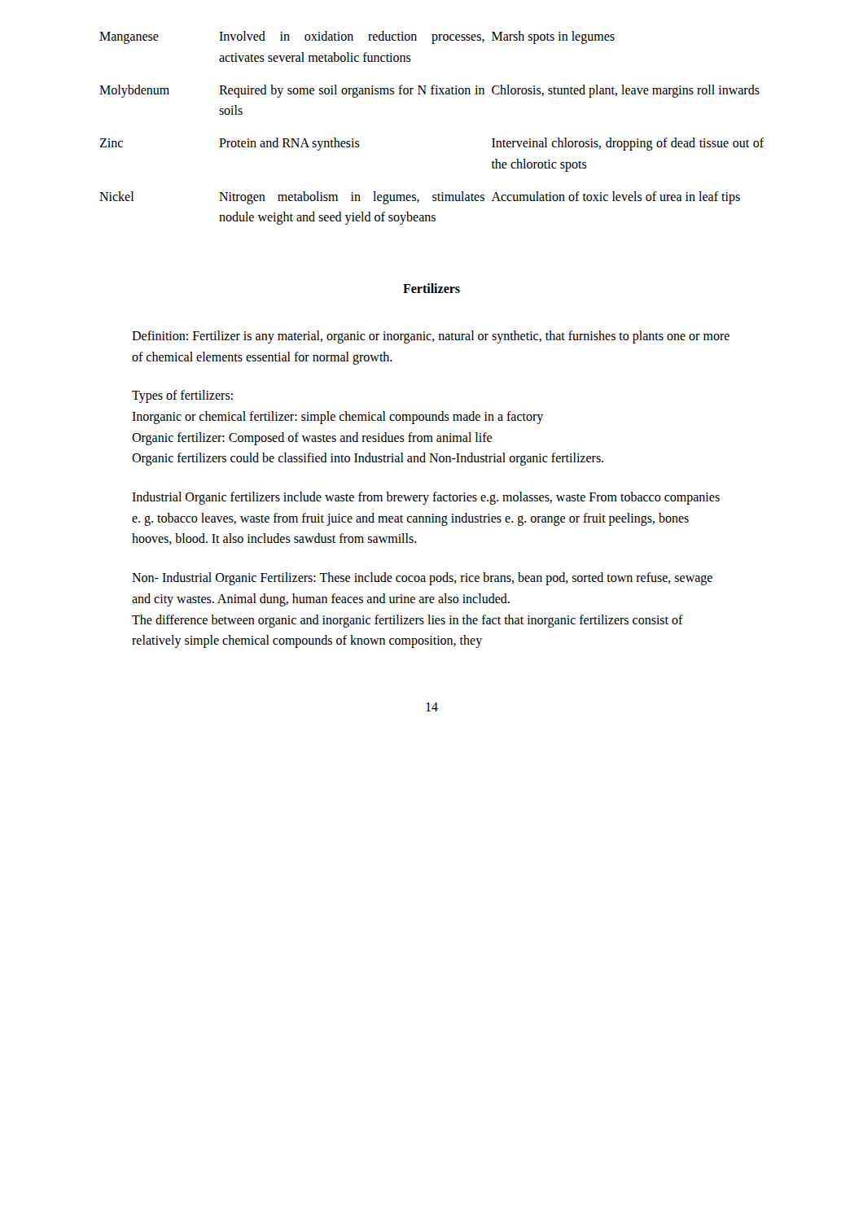| Manganese | Involved in oxidation reduction processes, activates several metabolic functions | Marsh spots in legumes |
| Molybdenum | Required by some soil organisms for N fixation in soils | Chlorosis, stunted plant, leave margins roll inwards |
| Zinc | Protein and RNA synthesis | Interveinal chlorosis, dropping of dead tissue out of the chlorotic spots |
| Nickel | Nitrogen metabolism in legumes, stimulates nodule weight and seed yield of soybeans | Accumulation of toxic levels of urea in leaf tips |
Fertilizers
Definition: Fertilizer is any material, organic or inorganic, natural or synthetic, that furnishes to plants one or more of chemical elements essential for normal growth.
Types of fertilizers:
Inorganic or chemical fertilizer: simple chemical compounds made in a factory
Organic fertilizer: Composed of wastes and residues from animal life
Organic fertilizers could be classified into Industrial and Non-Industrial organic fertilizers.
Industrial Organic fertilizers include waste from brewery factories e.g. molasses, waste From tobacco companies e. g. tobacco leaves, waste from fruit juice and meat canning industries e. g. orange or fruit peelings, bones hooves, blood. It also includes sawdust from sawmills.
Non- Industrial Organic Fertilizers: These include cocoa pods, rice brans, bean pod, sorted town refuse, sewage and city wastes. Animal dung, human feaces and urine are also included.
The difference between organic and inorganic fertilizers lies in the fact that inorganic fertilizers consist of relatively simple chemical compounds of known composition, they
14